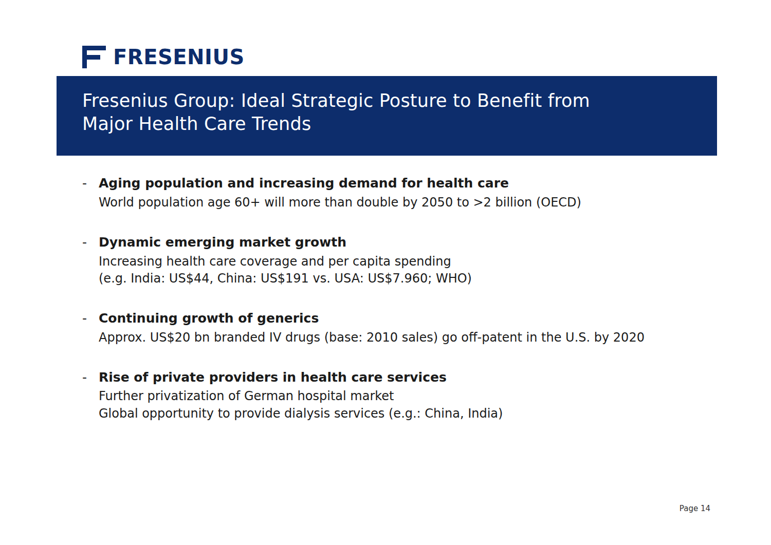FRESENIUS
Fresenius Group: Ideal Strategic Posture to Benefit from
Major Health Care Trends
Aging population and increasing demand for health care
World population age 60+ will more than double by 2050 to >2 billion (OECD)
Dynamic emerging market growth
Increasing health care coverage and per capita spending
(e.g. India: US$44, China: US$191 vs. USA: US$7.960; WHO)
Continuing growth of generics
Approx. US$20 bn branded IV drugs (base: 2010 sales) go off-patent in the U.S. by 2020
Rise of private providers in health care services
Further privatization of German hospital market
Global opportunity to provide dialysis services (e.g.: China, India)
Page 14